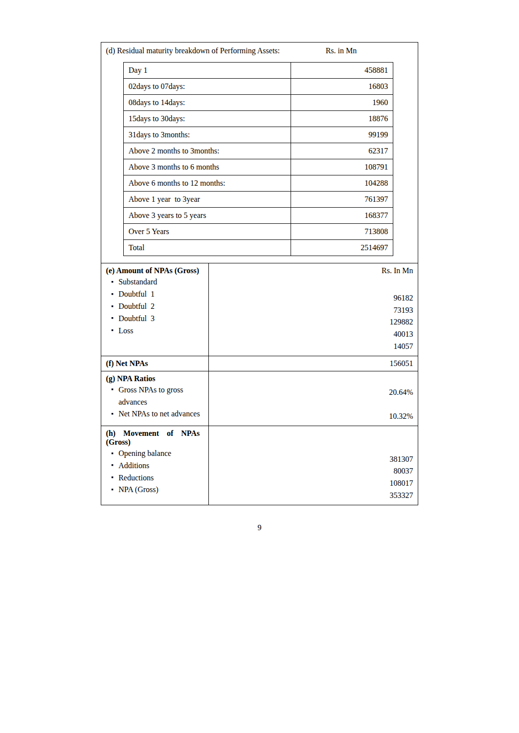| (d) Residual maturity breakdown of Performing Assets: Rs. in Mn / Day 1 / 458881 / / 02days to 07days: / 16803 / / 08days to 14days: / 1960 / / 15days to 30days: / 18876 / / 31days to 3months: / 99199 / / Above 2 months to 3months: / 62317 / / Above 3 months to 6 months / 108791 / / Above 6 months to 12 months: / 104288 / / Above 1 year to 3year / 761397 / / Above 3 years to 5 years / 168377 / / Over 5 Years / 713808 / / Total / 2514697 / |
| (e) Amount of NPAs (Gross) Substandard Doubtful 1 Doubtful 2 Doubtful 3 Loss | Rs. In Mn 96182 73193 129882 40013 14057 |
| (f) Net NPAs | 156051 |
| (g) NPA Ratios Gross NPAs to gross advances Net NPAs to net advances | 20.64% 10.32% |
| (h) Movement of NPAs (Gross) Opening balance Additions Reductions NPA (Gross) | 381307 80037 108017 353327 |
9